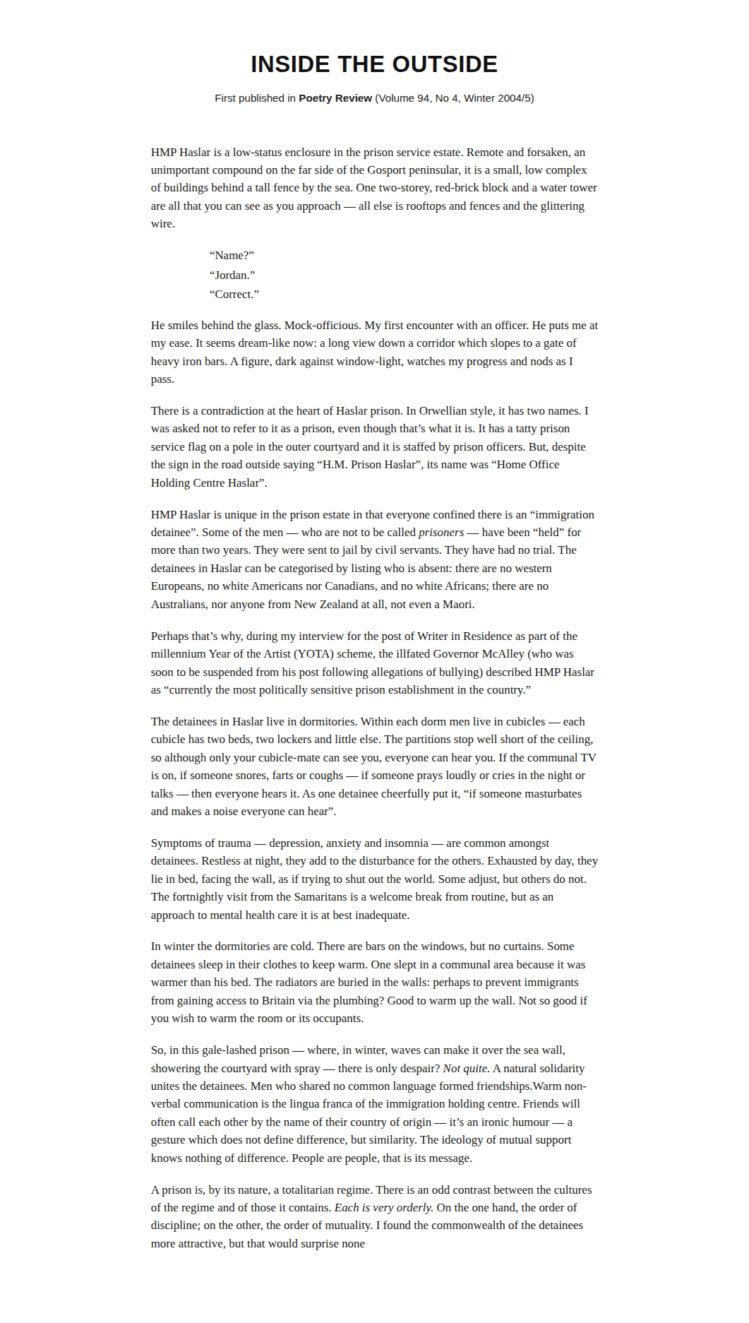INSIDE THE OUTSIDE
First published in Poetry Review (Volume 94, No 4, Winter 2004/5)
HMP Haslar is a low-status enclosure in the prison service estate. Remote and forsaken, an unimportant compound on the far side of the Gosport peninsular, it is a small, low complex of buildings behind a tall fence by the sea. One two-storey, red-brick block and a water tower are all that you can see as you approach — all else is rooftops and fences and the glittering wire.
“Name?”
“Jordan.”
“Correct.”
He smiles behind the glass. Mock-officious. My first encounter with an officer. He puts me at my ease. It seems dream-like now: a long view down a corridor which slopes to a gate of heavy iron bars. A figure, dark against window-light, watches my progress and nods as I pass.
There is a contradiction at the heart of Haslar prison. In Orwellian style, it has two names. I was asked not to refer to it as a prison, even though that’s what it is. It has a tatty prison service flag on a pole in the outer courtyard and it is staffed by prison officers. But, despite the sign in the road outside saying “H.M. Prison Haslar”, its name was “Home Office Holding Centre Haslar”.
HMP Haslar is unique in the prison estate in that everyone confined there is an “immigration detainee”. Some of the men — who are not to be called prisoners — have been “held” for more than two years. They were sent to jail by civil servants. They have had no trial. The detainees in Haslar can be categorised by listing who is absent: there are no western Europeans, no white Americans nor Canadians, and no white Africans; there are no Australians, nor anyone from New Zealand at all, not even a Maori.
Perhaps that’s why, during my interview for the post of Writer in Residence as part of the millennium Year of the Artist (YOTA) scheme, the illfated Governor McAlley (who was soon to be suspended from his post following allegations of bullying) described HMP Haslar as “currently the most politically sensitive prison establishment in the country.”
The detainees in Haslar live in dormitories. Within each dorm men live in cubicles — each cubicle has two beds, two lockers and little else. The partitions stop well short of the ceiling, so although only your cubicle-mate can see you, everyone can hear you. If the communal TV is on, if someone snores, farts or coughs — if someone prays loudly or cries in the night or talks — then everyone hears it. As one detainee cheerfully put it, “if someone masturbates and makes a noise everyone can hear”.
Symptoms of trauma — depression, anxiety and insomnia — are common amongst detainees. Restless at night, they add to the disturbance for the others. Exhausted by day, they lie in bed, facing the wall, as if trying to shut out the world. Some adjust, but others do not. The fortnightly visit from the Samaritans is a welcome break from routine, but as an approach to mental health care it is at best inadequate.
In winter the dormitories are cold. There are bars on the windows, but no curtains. Some detainees sleep in their clothes to keep warm. One slept in a communal area because it was warmer than his bed. The radiators are buried in the walls: perhaps to prevent immigrants from gaining access to Britain via the plumbing? Good to warm up the wall. Not so good if you wish to warm the room or its occupants.
So, in this gale-lashed prison — where, in winter, waves can make it over the sea wall, showering the courtyard with spray — there is only despair? Not quite. A natural solidarity unites the detainees. Men who shared no common language formed friendships.Warm non-verbal communication is the lingua franca of the immigration holding centre. Friends will often call each other by the name of their country of origin — it’s an ironic humour — a gesture which does not define difference, but similarity. The ideology of mutual support knows nothing of difference. People are people, that is its message.
A prison is, by its nature, a totalitarian regime. There is an odd contrast between the cultures of the regime and of those it contains. Each is very orderly. On the one hand, the order of discipline; on the other, the order of mutuality. I found the commonwealth of the detainees more attractive, but that would surprise none